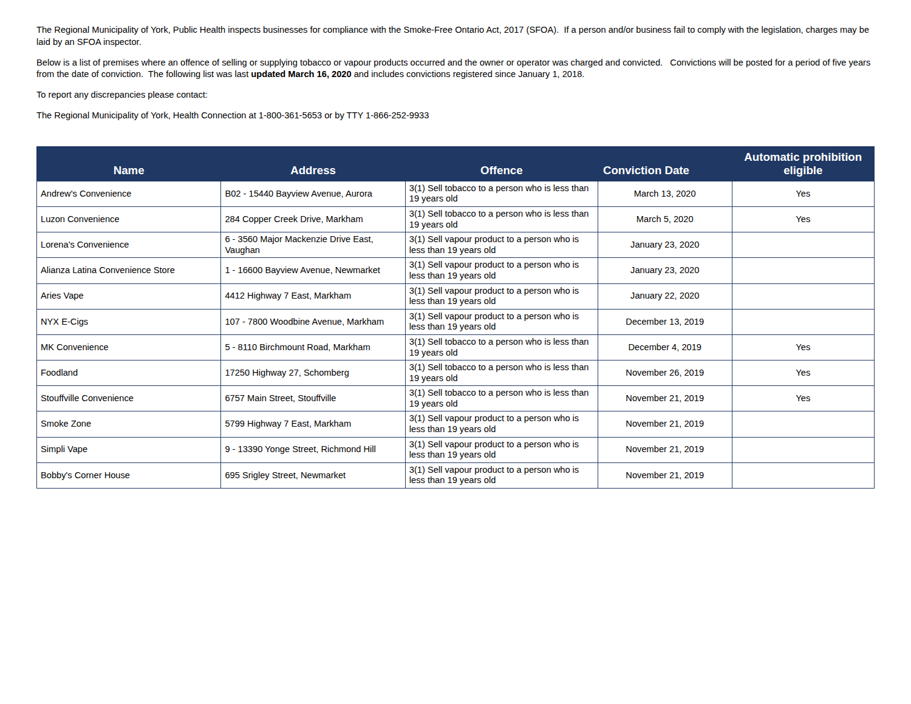The Regional Municipality of York, Public Health inspects businesses for compliance with the Smoke-Free Ontario Act, 2017 (SFOA). If a person and/or business fail to comply with the legislation, charges may be laid by an SFOA inspector.
Below is a list of premises where an offence of selling or supplying tobacco or vapour products occurred and the owner or operator was charged and convicted. Convictions will be posted for a period of five years from the date of conviction. The following list was last updated March 16, 2020 and includes convictions registered since January 1, 2018.
To report any discrepancies please contact:
The Regional Municipality of York, Health Connection at 1-800-361-5653 or by TTY 1-866-252-9933
| Name | Address | Offence | Conviction Date | Automatic prohibition eligible |
| --- | --- | --- | --- | --- |
| Andrew's Convenience | B02 - 15440 Bayview Avenue, Aurora | 3(1) Sell tobacco to a person who is less than 19 years old | March 13, 2020 | Yes |
| Luzon Convenience | 284 Copper Creek Drive, Markham | 3(1) Sell tobacco to a person who is less than 19 years old | March 5, 2020 | Yes |
| Lorena's Convenience | 6 - 3560 Major Mackenzie Drive East, Vaughan | 3(1) Sell vapour product to a person who is less than 19 years old | January 23, 2020 | |
| Alianza Latina Convenience Store | 1 - 16600 Bayview Avenue, Newmarket | 3(1) Sell vapour product to a person who is less than 19 years old | January 23, 2020 | |
| Aries Vape | 4412 Highway 7 East, Markham | 3(1) Sell vapour product to a person who is less than 19 years old | January 22, 2020 | |
| NYX E-Cigs | 107 - 7800 Woodbine Avenue, Markham | 3(1) Sell vapour product to a person who is less than 19 years old | December 13, 2019 | |
| MK Convenience | 5 - 8110 Birchmount Road, Markham | 3(1) Sell tobacco to a person who is less than 19 years old | December 4, 2019 | Yes |
| Foodland | 17250 Highway 27, Schomberg | 3(1) Sell tobacco to a person who is less than 19 years old | November 26, 2019 | Yes |
| Stouffville Convenience | 6757 Main Street, Stouffville | 3(1) Sell tobacco to a person who is less than 19 years old | November 21, 2019 | Yes |
| Smoke Zone | 5799 Highway 7 East, Markham | 3(1) Sell vapour product to a person who is less than 19 years old | November 21, 2019 | |
| Simpli Vape | 9 - 13390 Yonge Street, Richmond Hill | 3(1) Sell vapour product to a person who is less than 19 years old | November 21, 2019 | |
| Bobby's Corner House | 695 Srigley Street, Newmarket | 3(1) Sell vapour product to a person who is less than 19 years old | November 21, 2019 | |